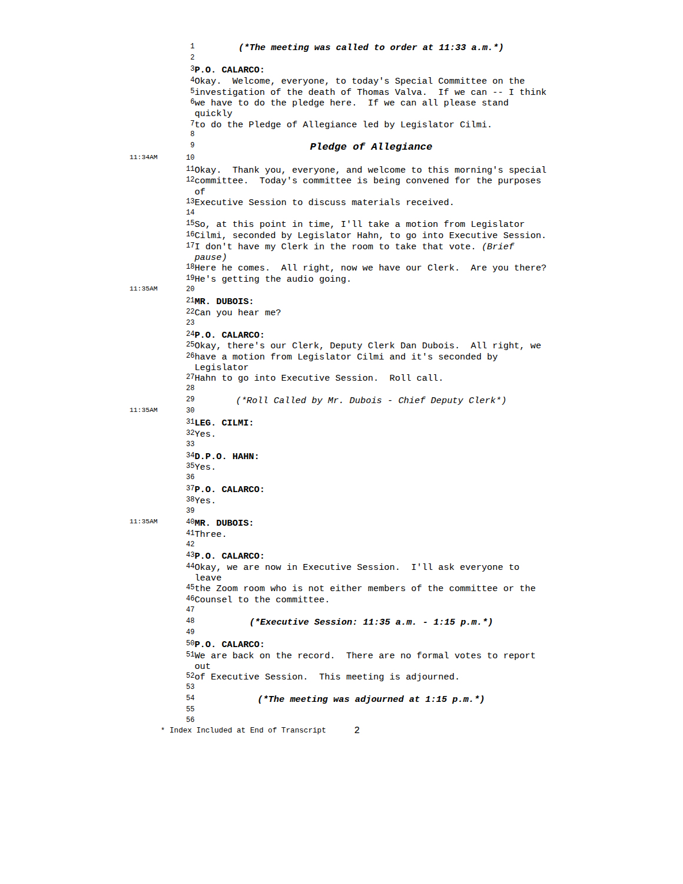| | 1 | (*The meeting was called to order at 11:33 a.m.*) |
| | 2 | |
| | 3 | P.O. CALARCO: |
| | 4 | Okay. Welcome, everyone, to today's Special Committee on the |
| | 5 | investigation of the death of Thomas Valva. If we can -- I think |
| | 6 | we have to do the pledge here. If we can all please stand quickly |
| | 7 | to do the Pledge of Allegiance led by Legislator Cilmi. |
| | 8 | |
| | 9 | Pledge of Allegiance |
| 11:34AM | 10 | |
| | 11 | Okay. Thank you, everyone, and welcome to this morning's special |
| | 12 | committee. Today's committee is being convened for the purposes of |
| | 13 | Executive Session to discuss materials received. |
| | 14 | |
| | 15 | So, at this point in time, I'll take a motion from Legislator |
| | 16 | Cilmi, seconded by Legislator Hahn, to go into Executive Session. |
| | 17 | I don't have my Clerk in the room to take that vote. (Brief pause) |
| | 18 | Here he comes. All right, now we have our Clerk. Are you there? |
| | 19 | He's getting the audio going. |
| 11:35AM | 20 | |
| | 21 | MR. DUBOIS: |
| | 22 | Can you hear me? |
| | 23 | |
| | 24 | P.O. CALARCO: |
| | 25 | Okay, there's our Clerk, Deputy Clerk Dan Dubois. All right, we |
| | 26 | have a motion from Legislator Cilmi and it's seconded by Legislator |
| | 27 | Hahn to go into Executive Session. Roll call. |
| | 28 | |
| | 29 | (*Roll Called by Mr. Dubois - Chief Deputy Clerk*) |
| 11:35AM | 30 | |
| | 31 | LEG. CILMI: |
| | 32 | Yes. |
| | 33 | |
| | 34 | D.P.O. HAHN: |
| | 35 | Yes. |
| | 36 | |
| | 37 | P.O. CALARCO: |
| | 38 | Yes. |
| | 39 | |
| 11:35AM | 40 | MR. DUBOIS: |
| | 41 | Three. |
| | 42 | |
| | 43 | P.O. CALARCO: |
| | 44 | Okay, we are now in Executive Session. I'll ask everyone to leave |
| | 45 | the Zoom room who is not either members of the committee or the |
| | 46 | Counsel to the committee. |
| | 47 | |
| | 48 | (*Executive Session: 11:35 a.m. - 1:15 p.m.*) |
| | 49 | |
| | 50 | P.O. CALARCO: |
| | 51 | We are back on the record. There are no formal votes to report out |
| | 52 | of Executive Session. This meeting is adjourned. |
| | 53 | |
| | 54 | (*The meeting was adjourned at 1:15 p.m.*) |
| | 55 | |
| | 56 | |
* Index Included at End of Transcript 2